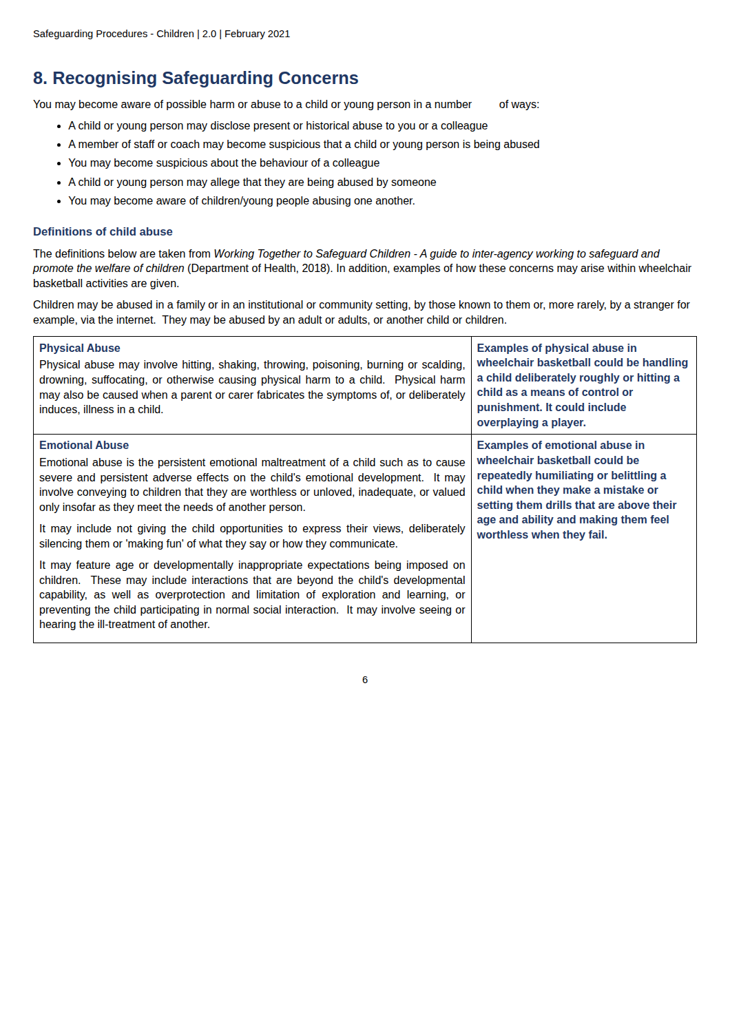Safeguarding Procedures - Children | 2.0 | February 2021
8. Recognising Safeguarding Concerns
You may become aware of possible harm or abuse to a child or young person in a number of ways:
A child or young person may disclose present or historical abuse to you or a colleague
A member of staff or coach may become suspicious that a child or young person is being abused
You may become suspicious about the behaviour of a colleague
A child or young person may allege that they are being abused by someone
You may become aware of children/young people abusing one another.
Definitions of child abuse
The definitions below are taken from Working Together to Safeguard Children - A guide to inter-agency working to safeguard and promote the welfare of children (Department of Health, 2018). In addition, examples of how these concerns may arise within wheelchair basketball activities are given.
Children may be abused in a family or in an institutional or community setting, by those known to them or, more rarely, by a stranger for example, via the internet. They may be abused by an adult or adults, or another child or children.
| Physical Abuse Physical abuse may involve hitting, shaking, throwing, poisoning, burning or scalding, drowning, suffocating, or otherwise causing physical harm to a child. Physical harm may also be caused when a parent or carer fabricates the symptoms of, or deliberately induces, illness in a child. | Examples of physical abuse in wheelchair basketball could be handling a child deliberately roughly or hitting a child as a means of control or punishment. It could include overplaying a player. |
| Emotional Abuse Emotional abuse is the persistent emotional maltreatment of a child such as to cause severe and persistent adverse effects on the child's emotional development. It may involve conveying to children that they are worthless or unloved, inadequate, or valued only insofar as they meet the needs of another person. It may include not giving the child opportunities to express their views, deliberately silencing them or 'making fun' of what they say or how they communicate. It may feature age or developmentally inappropriate expectations being imposed on children. These may include interactions that are beyond the child's developmental capability, as well as overprotection and limitation of exploration and learning, or preventing the child participating in normal social interaction. It may involve seeing or hearing the ill-treatment of another. | Examples of emotional abuse in wheelchair basketball could be repeatedly humiliating or belittling a child when they make a mistake or setting them drills that are above their age and ability and making them feel worthless when they fail. |
6